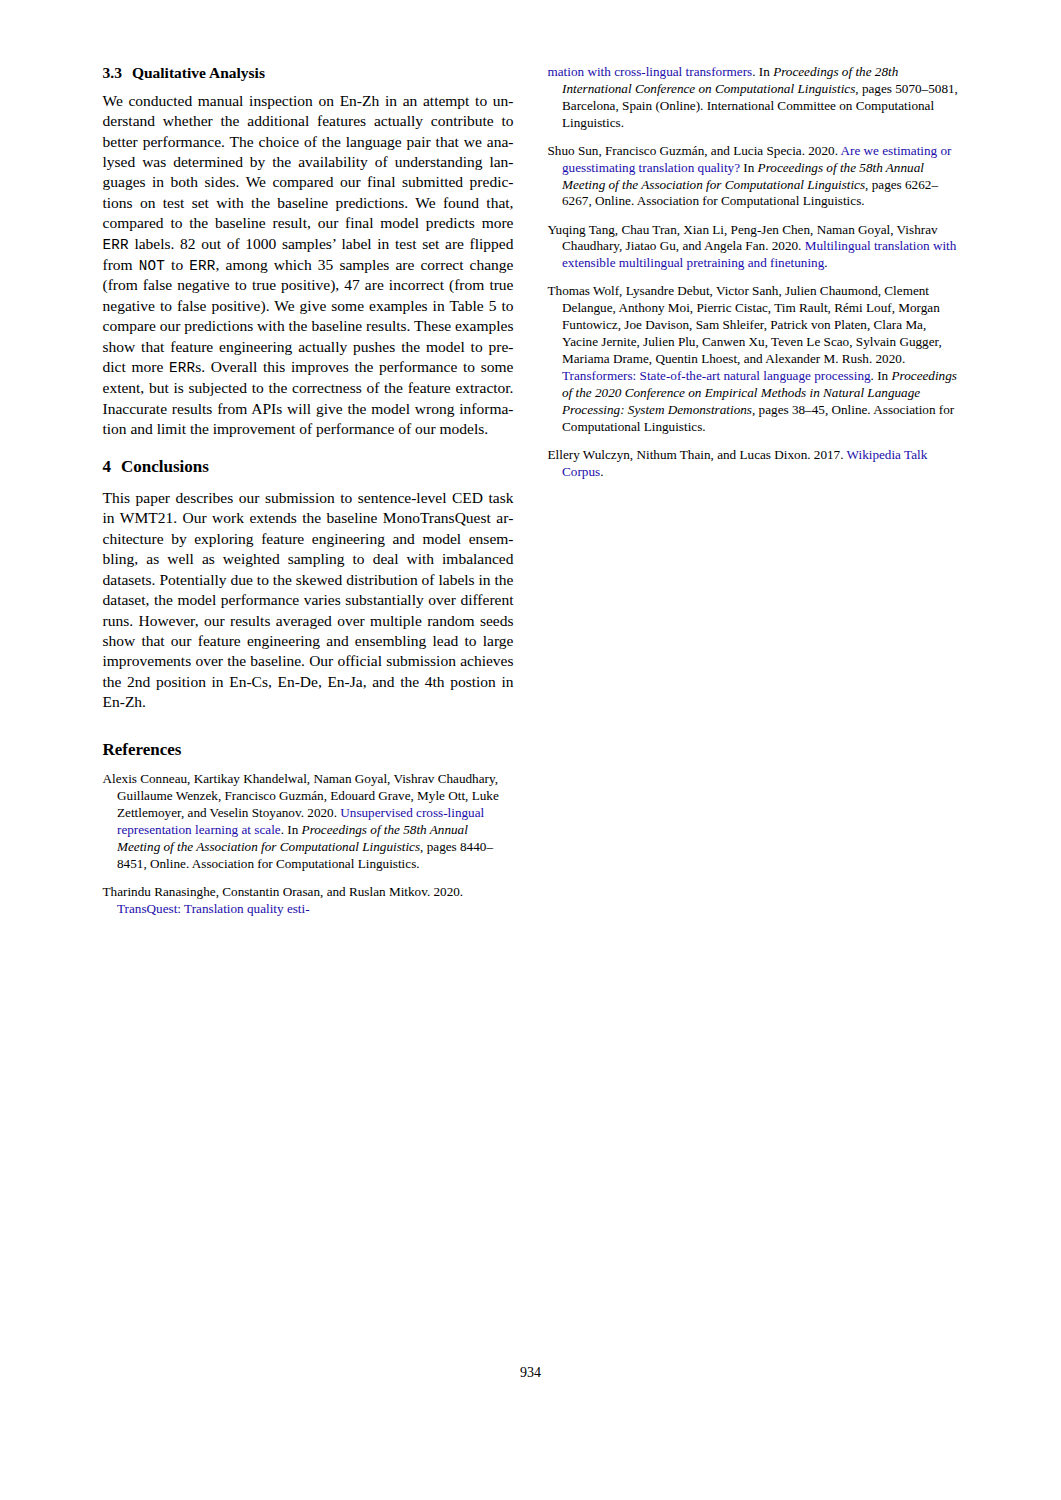3.3 Qualitative Analysis
We conducted manual inspection on En-Zh in an attempt to understand whether the additional features actually contribute to better performance. The choice of the language pair that we analysed was determined by the availability of understanding languages in both sides. We compared our final submitted predictions on test set with the baseline predictions. We found that, compared to the baseline result, our final model predicts more ERR labels. 82 out of 1000 samples’ label in test set are flipped from NOT to ERR, among which 35 samples are correct change (from false negative to true positive), 47 are incorrect (from true negative to false positive). We give some examples in Table 5 to compare our predictions with the baseline results. These examples show that feature engineering actually pushes the model to predict more ERRs. Overall this improves the performance to some extent, but is subjected to the correctness of the feature extractor. Inaccurate results from APIs will give the model wrong information and limit the improvement of performance of our models.
4 Conclusions
This paper describes our submission to sentence-level CED task in WMT21. Our work extends the baseline MonoTransQuest architecture by exploring feature engineering and model ensembling, as well as weighted sampling to deal with imbalanced datasets. Potentially due to the skewed distribution of labels in the dataset, the model performance varies substantially over different runs. However, our results averaged over multiple random seeds show that our feature engineering and ensembling lead to large improvements over the baseline. Our official submission achieves the 2nd position in En-Cs, En-De, En-Ja, and the 4th postion in En-Zh.
References
Alexis Conneau, Kartikay Khandelwal, Naman Goyal, Vishrav Chaudhary, Guillaume Wenzek, Francisco Guzmán, Edouard Grave, Myle Ott, Luke Zettlemoyer, and Veselin Stoyanov. 2020. Unsupervised cross-lingual representation learning at scale. In Proceedings of the 58th Annual Meeting of the Association for Computational Linguistics, pages 8440–8451, Online. Association for Computational Linguistics.
Tharindu Ranasinghe, Constantin Orasan, and Ruslan Mitkov. 2020. TransQuest: Translation quality esti-
mation with cross-lingual transformers. In Proceedings of the 28th International Conference on Computational Linguistics, pages 5070–5081, Barcelona, Spain (Online). International Committee on Computational Linguistics.
Shuo Sun, Francisco Guzmán, and Lucia Specia. 2020. Are we estimating or guesstimating translation quality? In Proceedings of the 58th Annual Meeting of the Association for Computational Linguistics, pages 6262–6267, Online. Association for Computational Linguistics.
Yuqing Tang, Chau Tran, Xian Li, Peng-Jen Chen, Naman Goyal, Vishrav Chaudhary, Jiatao Gu, and Angela Fan. 2020. Multilingual translation with extensible multilingual pretraining and finetuning.
Thomas Wolf, Lysandre Debut, Victor Sanh, Julien Chaumond, Clement Delangue, Anthony Moi, Pierric Cistac, Tim Rault, Rémi Louf, Morgan Funtowicz, Joe Davison, Sam Shleifer, Patrick von Platen, Clara Ma, Yacine Jernite, Julien Plu, Canwen Xu, Teven Le Scao, Sylvain Gugger, Mariama Drame, Quentin Lhoest, and Alexander M. Rush. 2020. Transformers: State-of-the-art natural language processing. In Proceedings of the 2020 Conference on Empirical Methods in Natural Language Processing: System Demonstrations, pages 38–45, Online. Association for Computational Linguistics.
Ellery Wulczyn, Nithum Thain, and Lucas Dixon. 2017. Wikipedia Talk Corpus.
934